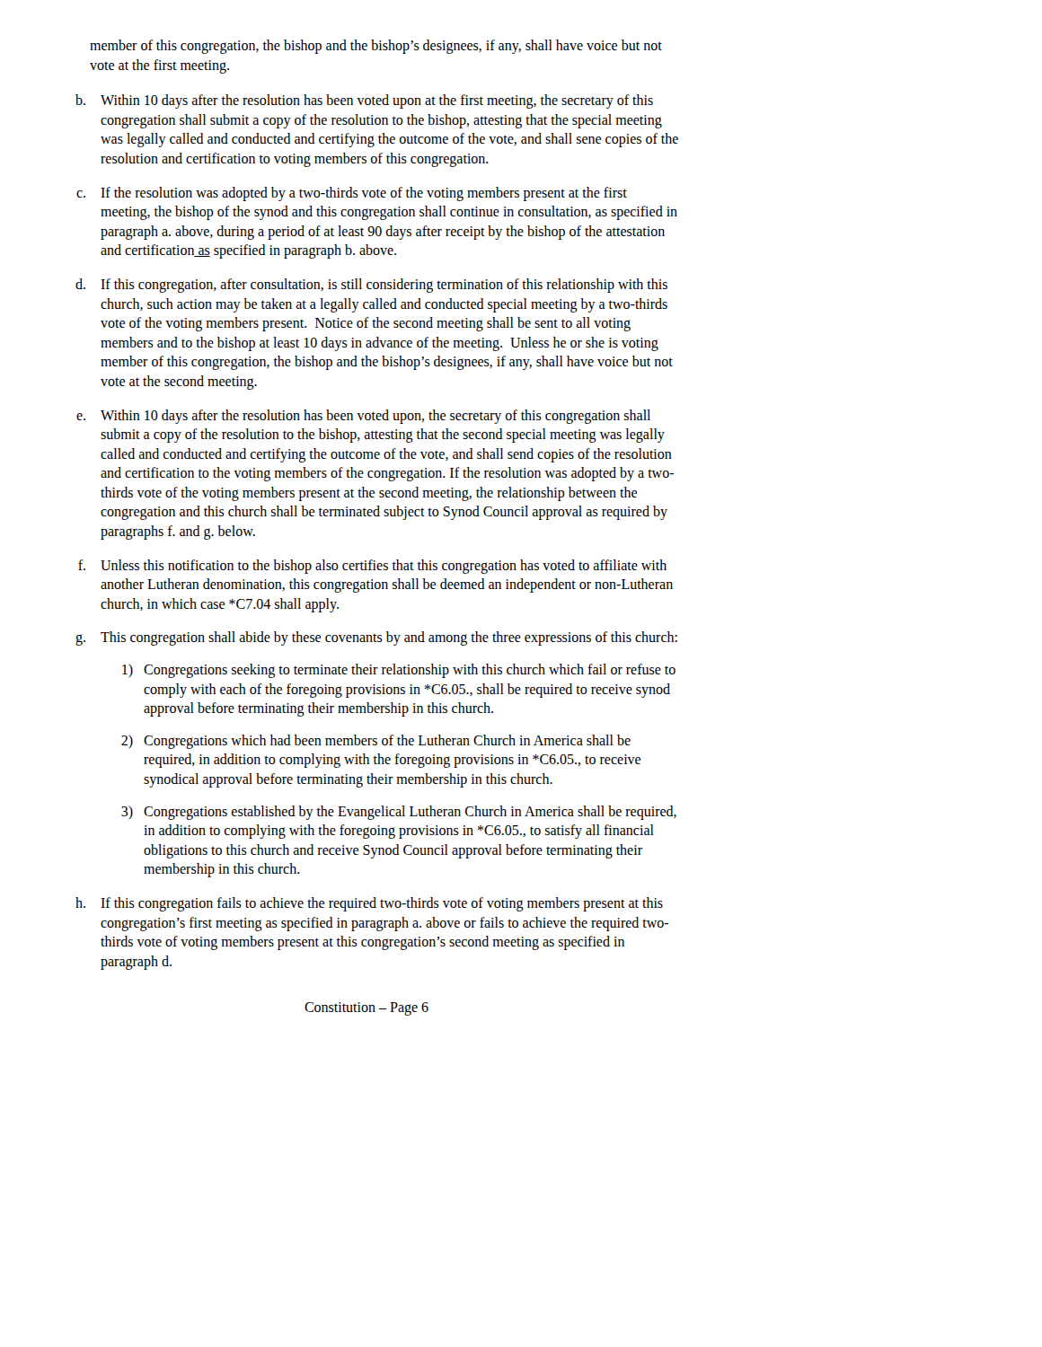member of this congregation, the bishop and the bishop’s designees, if any, shall have voice but not vote at the first meeting.
Within 10 days after the resolution has been voted upon at the first meeting, the secretary of this congregation shall submit a copy of the resolution to the bishop, attesting that the special meeting was legally called and conducted and certifying the outcome of the vote, and shall sene copies of the resolution and certification to voting members of this congregation.
If the resolution was adopted by a two-thirds vote of the voting members present at the first meeting, the bishop of the synod and this congregation shall continue in consultation, as specified in paragraph a. above, during a period of at least 90 days after receipt by the bishop of the attestation and certification as specified in paragraph b. above.
If this congregation, after consultation, is still considering termination of this relationship with this church, such action may be taken at a legally called and conducted special meeting by a two-thirds vote of the voting members present. Notice of the second meeting shall be sent to all voting members and to the bishop at least 10 days in advance of the meeting. Unless he or she is voting member of this congregation, the bishop and the bishop’s designees, if any, shall have voice but not vote at the second meeting.
Within 10 days after the resolution has been voted upon, the secretary of this congregation shall submit a copy of the resolution to the bishop, attesting that the second special meeting was legally called and conducted and certifying the outcome of the vote, and shall send copies of the resolution and certification to the voting members of the congregation. If the resolution was adopted by a two-thirds vote of the voting members present at the second meeting, the relationship between the congregation and this church shall be terminated subject to Synod Council approval as required by paragraphs f. and g. below.
Unless this notification to the bishop also certifies that this congregation has voted to affiliate with another Lutheran denomination, this congregation shall be deemed an independent or non-Lutheran church, in which case *C7.04 shall apply.
This congregation shall abide by these covenants by and among the three expressions of this church:
Congregations seeking to terminate their relationship with this church which fail or refuse to comply with each of the foregoing provisions in *C6.05., shall be required to receive synod approval before terminating their membership in this church.
Congregations which had been members of the Lutheran Church in America shall be required, in addition to complying with the foregoing provisions in *C6.05., to receive synodical approval before terminating their membership in this church.
Congregations established by the Evangelical Lutheran Church in America shall be required, in addition to complying with the foregoing provisions in *C6.05., to satisfy all financial obligations to this church and receive Synod Council approval before terminating their membership in this church.
If this congregation fails to achieve the required two-thirds vote of voting members present at this congregation’s first meeting as specified in paragraph a. above or fails to achieve the required two-thirds vote of voting members present at this congregation’s second meeting as specified in paragraph d.
Constitution – Page 6